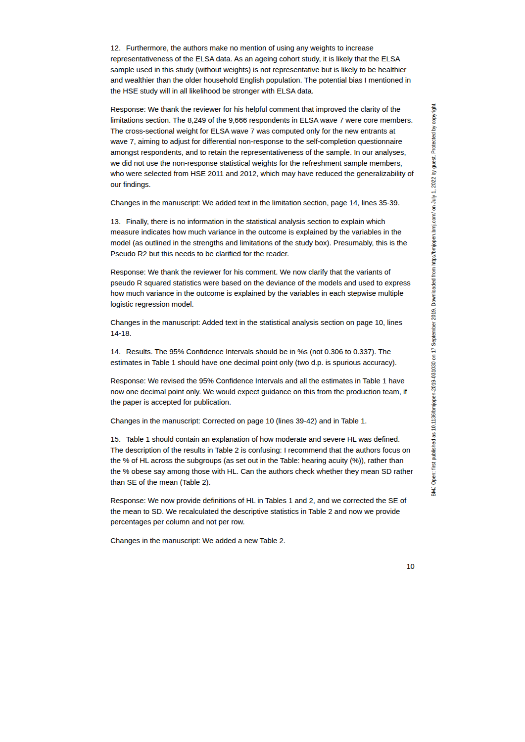BMJ Open: first published as 10.1136/bmjopen-2019-031030 on 17 September 2019. Downloaded from http://bmjopen.bmj.com/ on July 1, 2022 by guest. Protected by copyright.
12. Furthermore, the authors make no mention of using any weights to increase representativeness of the ELSA data. As an ageing cohort study, it is likely that the ELSA sample used in this study (without weights) is not representative but is likely to be healthier and wealthier than the older household English population. The potential bias I mentioned in the HSE study will in all likelihood be stronger with ELSA data.
Response: We thank the reviewer for his helpful comment that improved the clarity of the limitations section. The 8,249 of the 9,666 respondents in ELSA wave 7 were core members. The cross-sectional weight for ELSA wave 7 was computed only for the new entrants at wave 7, aiming to adjust for differential non-response to the self-completion questionnaire amongst respondents, and to retain the representativeness of the sample. In our analyses, we did not use the non-response statistical weights for the refreshment sample members, who were selected from HSE 2011 and 2012, which may have reduced the generalizability of our findings.
Changes in the manuscript: We added text in the limitation section, page 14, lines 35-39.
13. Finally, there is no information in the statistical analysis section to explain which measure indicates how much variance in the outcome is explained by the variables in the model (as outlined in the strengths and limitations of the study box). Presumably, this is the Pseudo R2 but this needs to be clarified for the reader.
Response: We thank the reviewer for his comment. We now clarify that the variants of pseudo R squared statistics were based on the deviance of the models and used to express how much variance in the outcome is explained by the variables in each stepwise multiple logistic regression model.
Changes in the manuscript: Added text in the statistical analysis section on page 10, lines 14-18.
14. Results. The 95% Confidence Intervals should be in %s (not 0.306 to 0.337). The estimates in Table 1 should have one decimal point only (two d.p. is spurious accuracy).
Response: We revised the 95% Confidence Intervals and all the estimates in Table 1 have now one decimal point only. We would expect guidance on this from the production team, if the paper is accepted for publication.
Changes in the manuscript: Corrected on page 10 (lines 39-42) and in Table 1.
15. Table 1 should contain an explanation of how moderate and severe HL was defined. The description of the results in Table 2 is confusing: I recommend that the authors focus on the % of HL across the subgroups (as set out in the Table: hearing acuity (%)), rather than the % obese say among those with HL. Can the authors check whether they mean SD rather than SE of the mean (Table 2).
Response: We now provide definitions of HL in Tables 1 and 2, and we corrected the SE of the mean to SD. We recalculated the descriptive statistics in Table 2 and now we provide percentages per column and not per row.
Changes in the manuscript: We added a new Table 2.
10